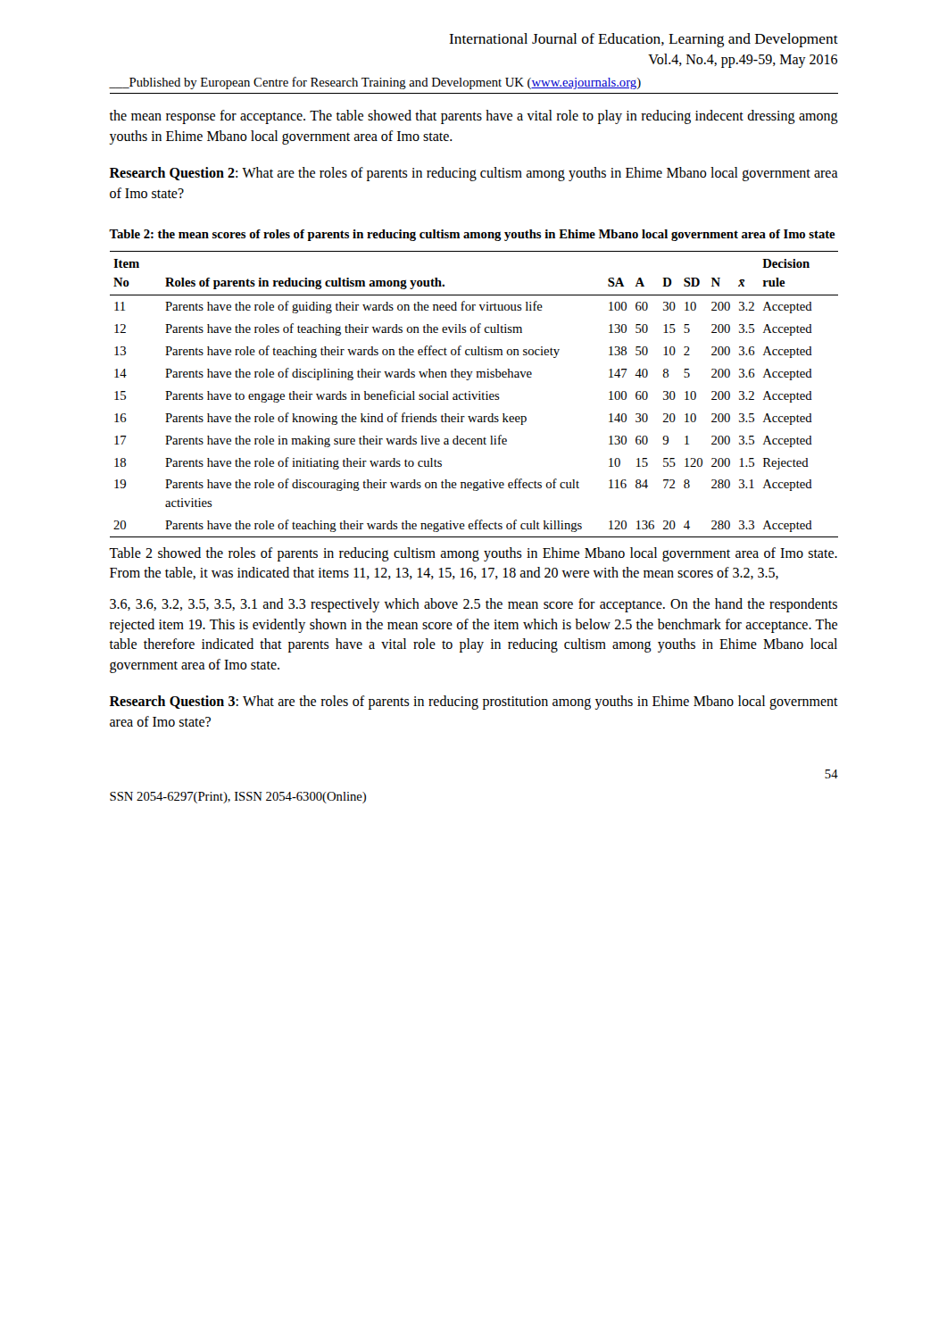International Journal of Education, Learning and Development
Vol.4, No.4, pp.49-59, May 2016
___Published by European Centre for Research Training and Development UK (www.eajournals.org)
the mean response for acceptance. The table showed that parents have a vital role to play in reducing indecent dressing among youths in Ehime Mbano local government area of Imo state.
Research Question 2: What are the roles of parents in reducing cultism among youths in Ehime Mbano local government area of Imo state?
Table 2: the mean scores of roles of parents in reducing cultism among youths in Ehime Mbano local government area of Imo state
| Item No | Roles of parents in reducing cultism among youth. | SA | A | D | SD | N | x̄ | Decision rule |
| --- | --- | --- | --- | --- | --- | --- | --- | --- |
| 11 | Parents have the role of guiding their wards on the need for virtuous life | 100 | 60 | 30 | 10 | 200 | 3.2 | Accepted |
| 12 | Parents have the roles of teaching their wards on the evils of cultism | 130 | 50 | 15 | 5 | 200 | 3.5 | Accepted |
| 13 | Parents have role of teaching their wards on the effect of cultism on society | 138 | 50 | 10 | 2 | 200 | 3.6 | Accepted |
| 14 | Parents have the role of disciplining their wards when they misbehave | 147 | 40 | 8 | 5 | 200 | 3.6 | Accepted |
| 15 | Parents have to engage their wards in beneficial social activities | 100 | 60 | 30 | 10 | 200 | 3.2 | Accepted |
| 16 | Parents have the role of knowing the kind of friends their wards keep | 140 | 30 | 20 | 10 | 200 | 3.5 | Accepted |
| 17 | Parents have the role in making sure their wards live a decent life | 130 | 60 | 9 | 1 | 200 | 3.5 | Accepted |
| 18 | Parents have the role of initiating their wards to cults | 10 | 15 | 55 | 120 | 200 | 1.5 | Rejected |
| 19 | Parents have the role of discouraging their wards on the negative effects of cult activities | 116 | 84 | 72 | 8 | 280 | 3.1 | Accepted |
| 20 | Parents have the role of teaching their wards the negative effects of cult killings | 120 | 136 | 20 | 4 | 280 | 3.3 | Accepted |
Table 2 showed the roles of parents in reducing cultism among youths in Ehime Mbano local government area of Imo state. From the table, it was indicated that items 11, 12, 13, 14, 15, 16, 17, 18 and 20 were with the mean scores of 3.2, 3.5,
3.6, 3.6, 3.2, 3.5, 3.5, 3.1 and 3.3 respectively which above 2.5 the mean score for acceptance. On the hand the respondents rejected item 19. This is evidently shown in the mean score of the item which is below 2.5 the benchmark for acceptance. The table therefore indicated that parents have a vital role to play in reducing cultism among youths in Ehime Mbano local government area of Imo state.
Research Question 3: What are the roles of parents in reducing prostitution among youths in Ehime Mbano local government area of Imo state?
54
SSN 2054-6297(Print), ISSN 2054-6300(Online)